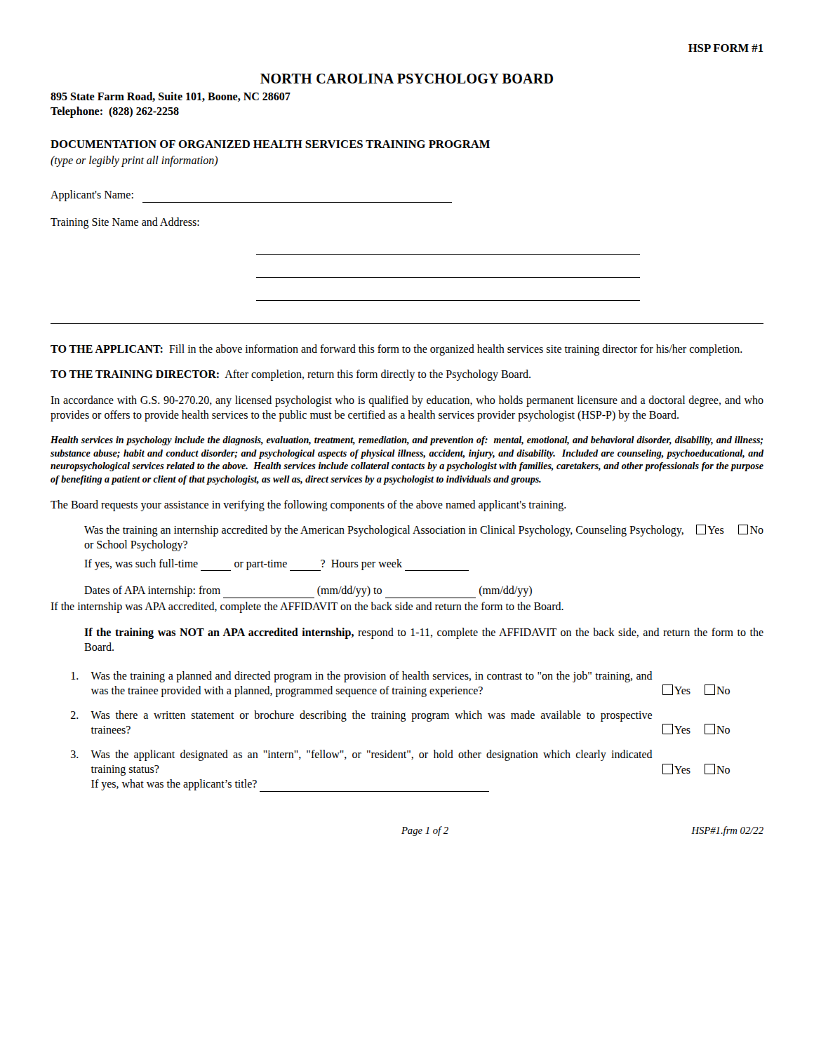HSP FORM #1
NORTH CAROLINA PSYCHOLOGY BOARD
895 State Farm Road, Suite 101, Boone, NC 28607
Telephone: (828) 262-2258
DOCUMENTATION OF ORGANIZED HEALTH SERVICES TRAINING PROGRAM
(type or legibly print all information)
Applicant's Name:
Training Site Name and Address:
TO THE APPLICANT: Fill in the above information and forward this form to the organized health services site training director for his/her completion.
TO THE TRAINING DIRECTOR: After completion, return this form directly to the Psychology Board.
In accordance with G.S. 90-270.20, any licensed psychologist who is qualified by education, who holds permanent licensure and a doctoral degree, and who provides or offers to provide health services to the public must be certified as a health services provider psychologist (HSP-P) by the Board.
Health services in psychology include the diagnosis, evaluation, treatment, remediation, and prevention of: mental, emotional, and behavioral disorder, disability, and illness; substance abuse; habit and conduct disorder; and psychological aspects of physical illness, accident, injury, and disability. Included are counseling, psychoeducational, and neuropsychological services related to the above. Health services include collateral contacts by a psychologist with families, caretakers, and other professionals for the purpose of benefiting a patient or client of that psychologist, as well as, direct services by a psychologist to individuals and groups.
The Board requests your assistance in verifying the following components of the above named applicant's training.
Yes No Was the training an internship accredited by the American Psychological Association in Clinical Psychology, Counseling Psychology, or School Psychology?
If yes, was such full-time or part-time ? Hours per week
Dates of APA internship: from (mm/dd/yy) to (mm/dd/yy)
If the internship was APA accredited, complete the AFFIDAVIT on the back side and return the form to the Board.
If the training was NOT an APA accredited internship, respond to 1-11, complete the AFFIDAVIT on the back side, and return the form to the Board.
| 1. | Was the training a planned and directed program in the provision of health services, in contrast to "on the job" training, and was the trainee provided with a planned, programmed sequence of training experience? | Yes No |
| 2. | Was there a written statement or brochure describing the training program which was made available to prospective trainees? | Yes No |
| 3. | Was the applicant designated as an "intern", "fellow", or "resident", or hold other designation which clearly indicated training status? If yes, what was the applicant’s title? | Yes No |
Page 1 of 2 HSP#1.frm 02/22